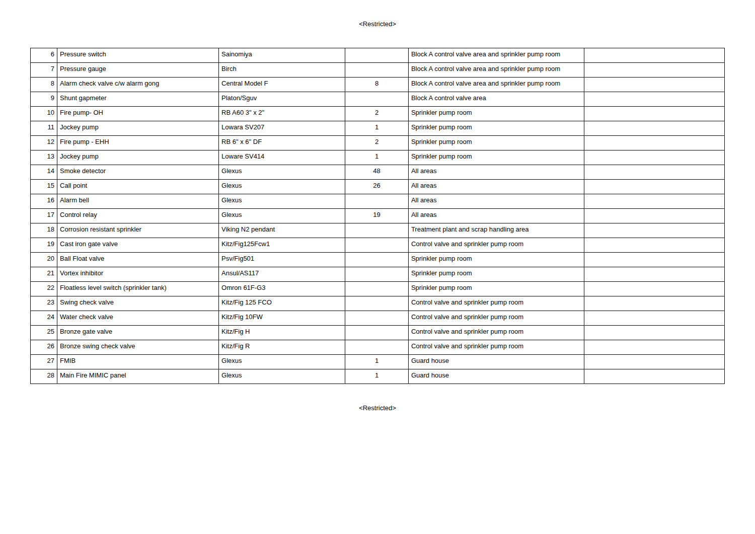<Restricted>
| 6 | Pressure switch | Sainomiya | | Block A control valve area and sprinkler pump room | |
| 7 | Pressure gauge | Birch | | Block A control valve area and sprinkler pump room | |
| 8 | Alarm check valve c/w alarm gong | Central Model F | 8 | Block A control valve area and sprinkler pump room | |
| 9 | Shunt gapmeter | Platon/Sguv | | Block A control valve area | |
| 10 | Fire pump- OH | RB A60 3" x 2" | 2 | Sprinkler pump room | |
| 11 | Jockey pump | Lowara SV207 | 1 | Sprinkler pump room | |
| 12 | Fire pump - EHH | RB 6" x 6" DF | 2 | Sprinkler pump room | |
| 13 | Jockey pump | Loware SV414 | 1 | Sprinkler pump room | |
| 14 | Smoke detector | Glexus | 48 | All areas | |
| 15 | Call point | Glexus | 26 | All areas | |
| 16 | Alarm bell | Glexus | | All areas | |
| 17 | Control relay | Glexus | 19 | All areas | |
| 18 | Corrosion resistant sprinkler | Viking N2 pendant | | Treatment plant and scrap handling area | |
| 19 | Cast iron gate valve | Kitz/Fig125Fcw1 | | Control valve and sprinkler pump room | |
| 20 | Ball Float valve | Psv/Fig501 | | Sprinkler pump room | |
| 21 | Vortex inhibitor | Ansul/AS117 | | Sprinkler pump room | |
| 22 | Floatless level switch (sprinkler tank) | Omron 61F-G3 | | Sprinkler pump room | |
| 23 | Swing check valve | Kitz/Fig 125 FCO | | Control valve and sprinkler pump room | |
| 24 | Water check valve | Kitz/Fig 10FW | | Control valve and sprinkler pump room | |
| 25 | Bronze gate valve | Kitz/Fig H | | Control valve and sprinkler pump room | |
| 26 | Bronze swing check valve | Kitz/Fig R | | Control valve and sprinkler pump room | |
| 27 | FMIB | Glexus | 1 | Guard house | |
| 28 | Main Fire MIMIC panel | Glexus | 1 | Guard house | |
<Restricted>